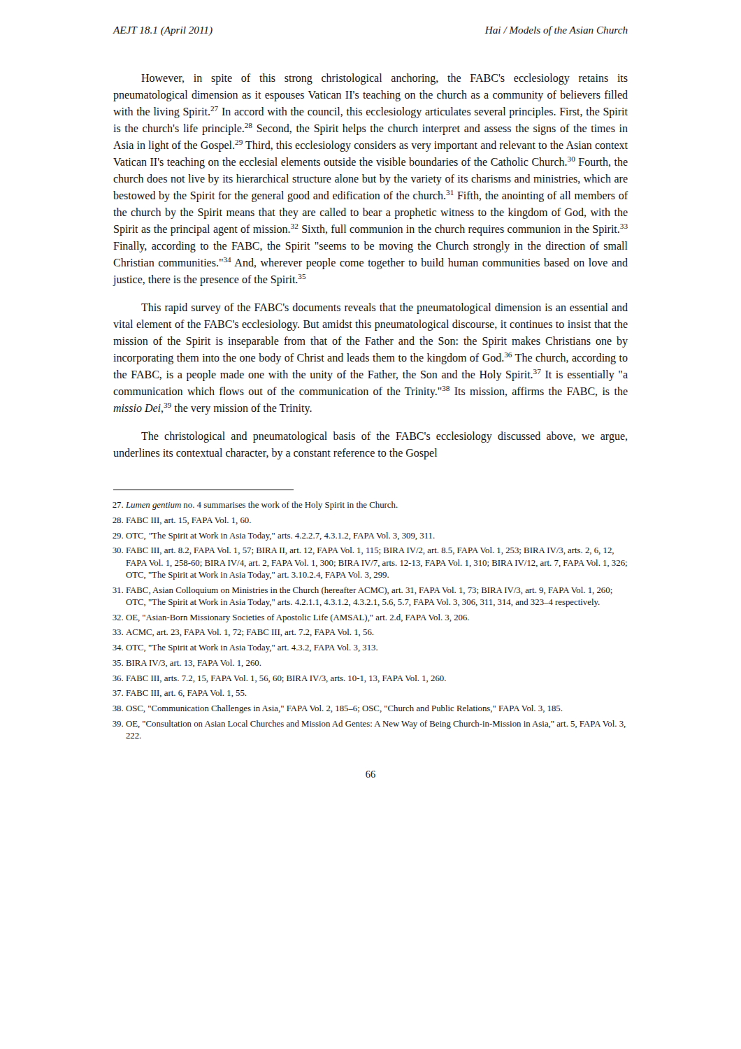AEJT 18.1 (April 2011) Hai / Models of the Asian Church
However, in spite of this strong christological anchoring, the FABC's ecclesiology retains its pneumatological dimension as it espouses Vatican II's teaching on the church as a community of believers filled with the living Spirit.27 In accord with the council, this ecclesiology articulates several principles. First, the Spirit is the church's life principle.28 Second, the Spirit helps the church interpret and assess the signs of the times in Asia in light of the Gospel.29 Third, this ecclesiology considers as very important and relevant to the Asian context Vatican II's teaching on the ecclesial elements outside the visible boundaries of the Catholic Church.30 Fourth, the church does not live by its hierarchical structure alone but by the variety of its charisms and ministries, which are bestowed by the Spirit for the general good and edification of the church.31 Fifth, the anointing of all members of the church by the Spirit means that they are called to bear a prophetic witness to the kingdom of God, with the Spirit as the principal agent of mission.32 Sixth, full communion in the church requires communion in the Spirit.33 Finally, according to the FABC, the Spirit "seems to be moving the Church strongly in the direction of small Christian communities."34 And, wherever people come together to build human communities based on love and justice, there is the presence of the Spirit.35
This rapid survey of the FABC's documents reveals that the pneumatological dimension is an essential and vital element of the FABC's ecclesiology. But amidst this pneumatological discourse, it continues to insist that the mission of the Spirit is inseparable from that of the Father and the Son: the Spirit makes Christians one by incorporating them into the one body of Christ and leads them to the kingdom of God.36 The church, according to the FABC, is a people made one with the unity of the Father, the Son and the Holy Spirit.37 It is essentially "a communication which flows out of the communication of the Trinity."38 Its mission, affirms the FABC, is the missio Dei,39 the very mission of the Trinity.
The christological and pneumatological basis of the FABC's ecclesiology discussed above, we argue, underlines its contextual character, by a constant reference to the Gospel
Lumen gentium no. 4 summarises the work of the Holy Spirit in the Church.
FABC III, art. 15, FAPA Vol. 1, 60.
OTC, "The Spirit at Work in Asia Today," arts. 4.2.2.7, 4.3.1.2, FAPA Vol. 3, 309, 311.
FABC III, art. 8.2, FAPA Vol. 1, 57; BIRA II, art. 12, FAPA Vol. 1, 115; BIRA IV/2, art. 8.5, FAPA Vol. 1, 253; BIRA IV/3, arts. 2, 6, 12, FAPA Vol. 1, 258-60; BIRA IV/4, art. 2, FAPA Vol. 1, 300; BIRA IV/7, arts. 12-13, FAPA Vol. 1, 310; BIRA IV/12, art. 7, FAPA Vol. 1, 326; OTC, "The Spirit at Work in Asia Today," art. 3.10.2.4, FAPA Vol. 3, 299.
FABC, Asian Colloquium on Ministries in the Church (hereafter ACMC), art. 31, FAPA Vol. 1, 73; BIRA IV/3, art. 9, FAPA Vol. 1, 260; OTC, "The Spirit at Work in Asia Today," arts. 4.2.1.1, 4.3.1.2, 4.3.2.1, 5.6, 5.7, FAPA Vol. 3, 306, 311, 314, and 323–4 respectively.
OE, "Asian-Born Missionary Societies of Apostolic Life (AMSAL)," art. 2.d, FAPA Vol. 3, 206.
ACMC, art. 23, FAPA Vol. 1, 72; FABC III, art. 7.2, FAPA Vol. 1, 56.
OTC, "The Spirit at Work in Asia Today," art. 4.3.2, FAPA Vol. 3, 313.
BIRA IV/3, art. 13, FAPA Vol. 1, 260.
FABC III, arts. 7.2, 15, FAPA Vol. 1, 56, 60; BIRA IV/3, arts. 10-1, 13, FAPA Vol. 1, 260.
FABC III, art. 6, FAPA Vol. 1, 55.
OSC, "Communication Challenges in Asia," FAPA Vol. 2, 185–6; OSC, "Church and Public Relations," FAPA Vol. 3, 185.
OE, "Consultation on Asian Local Churches and Mission Ad Gentes: A New Way of Being Church-in-Mission in Asia," art. 5, FAPA Vol. 3, 222.
66